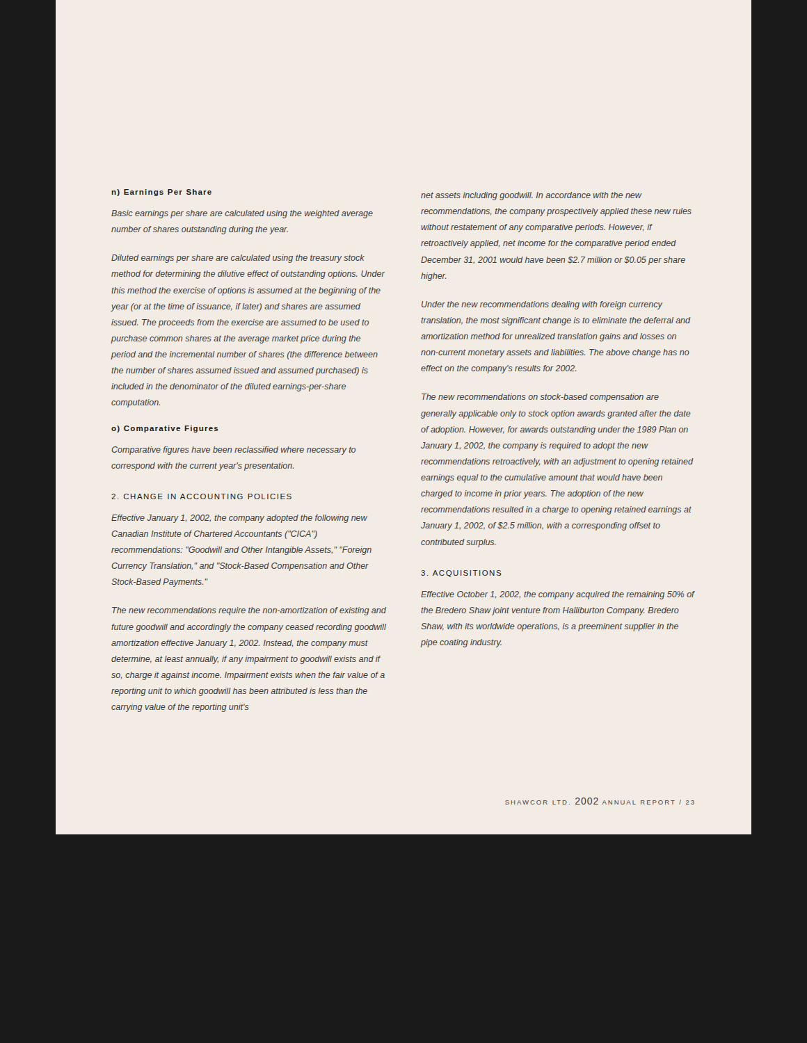n) Earnings Per Share
Basic earnings per share are calculated using the weighted average number of shares outstanding during the year.
Diluted earnings per share are calculated using the treasury stock method for determining the dilutive effect of outstanding options. Under this method the exercise of options is assumed at the beginning of the year (or at the time of issuance, if later) and shares are assumed issued. The proceeds from the exercise are assumed to be used to purchase common shares at the average market price during the period and the incremental number of shares (the difference between the number of shares assumed issued and assumed purchased) is included in the denominator of the diluted earnings-per-share computation.
o) Comparative Figures
Comparative figures have been reclassified where necessary to correspond with the current year's presentation.
2. CHANGE IN ACCOUNTING POLICIES
Effective January 1, 2002, the company adopted the following new Canadian Institute of Chartered Accountants ("CICA") recommendations: "Goodwill and Other Intangible Assets," "Foreign Currency Translation," and "Stock-Based Compensation and Other Stock-Based Payments."
The new recommendations require the non-amortization of existing and future goodwill and accordingly the company ceased recording goodwill amortization effective January 1, 2002. Instead, the company must determine, at least annually, if any impairment to goodwill exists and if so, charge it against income. Impairment exists when the fair value of a reporting unit to which goodwill has been attributed is less than the carrying value of the reporting unit's
net assets including goodwill. In accordance with the new recommendations, the company prospectively applied these new rules without restatement of any comparative periods. However, if retroactively applied, net income for the comparative period ended December 31, 2001 would have been $2.7 million or $0.05 per share higher.
Under the new recommendations dealing with foreign currency translation, the most significant change is to eliminate the deferral and amortization method for unrealized translation gains and losses on non-current monetary assets and liabilities. The above change has no effect on the company's results for 2002.
The new recommendations on stock-based compensation are generally applicable only to stock option awards granted after the date of adoption. However, for awards outstanding under the 1989 Plan on January 1, 2002, the company is required to adopt the new recommendations retroactively, with an adjustment to opening retained earnings equal to the cumulative amount that would have been charged to income in prior years. The adoption of the new recommendations resulted in a charge to opening retained earnings at January 1, 2002, of $2.5 million, with a corresponding offset to contributed surplus.
3. ACQUISITIONS
Effective October 1, 2002, the company acquired the remaining 50% of the Bredero Shaw joint venture from Halliburton Company. Bredero Shaw, with its worldwide operations, is a preeminent supplier in the pipe coating industry.
SHAWCOR LTD. 2002 ANNUAL REPORT / 23